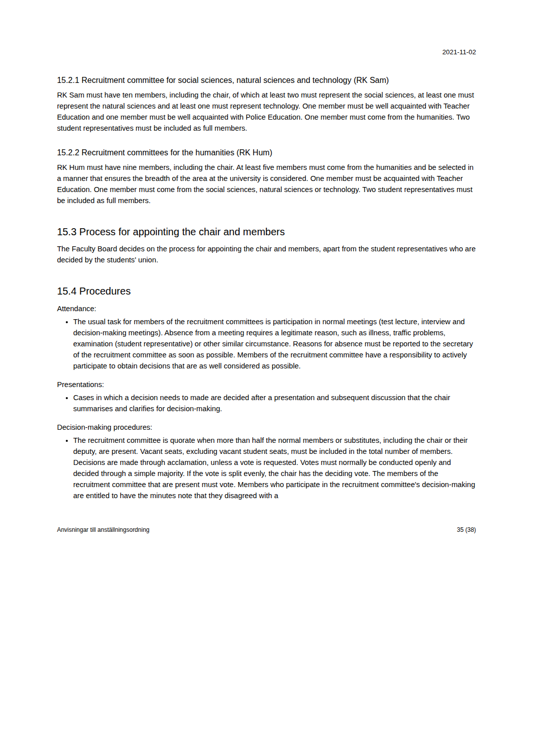2021-11-02
15.2.1 Recruitment committee for social sciences, natural sciences and technology (RK Sam)
RK Sam must have ten members, including the chair, of which at least two must represent the social sciences, at least one must represent the natural sciences and at least one must represent technology. One member must be well acquainted with Teacher Education and one member must be well acquainted with Police Education. One member must come from the humanities. Two student representatives must be included as full members.
15.2.2 Recruitment committees for the humanities (RK Hum)
RK Hum must have nine members, including the chair. At least five members must come from the humanities and be selected in a manner that ensures the breadth of the area at the university is considered. One member must be acquainted with Teacher Education. One member must come from the social sciences, natural sciences or technology. Two student representatives must be included as full members.
15.3 Process for appointing the chair and members
The Faculty Board decides on the process for appointing the chair and members, apart from the student representatives who are decided by the students' union.
15.4 Procedures
Attendance:
The usual task for members of the recruitment committees is participation in normal meetings (test lecture, interview and decision-making meetings). Absence from a meeting requires a legitimate reason, such as illness, traffic problems, examination (student representative) or other similar circumstance. Reasons for absence must be reported to the secretary of the recruitment committee as soon as possible. Members of the recruitment committee have a responsibility to actively participate to obtain decisions that are as well considered as possible.
Presentations:
Cases in which a decision needs to made are decided after a presentation and subsequent discussion that the chair summarises and clarifies for decision-making.
Decision-making procedures:
The recruitment committee is quorate when more than half the normal members or substitutes, including the chair or their deputy, are present. Vacant seats, excluding vacant student seats, must be included in the total number of members. Decisions are made through acclamation, unless a vote is requested. Votes must normally be conducted openly and decided through a simple majority. If the vote is split evenly, the chair has the deciding vote. The members of the recruitment committee that are present must vote. Members who participate in the recruitment committee's decision-making are entitled to have the minutes note that they disagreed with a
Anvisningar till anställningsordning 35 (38)